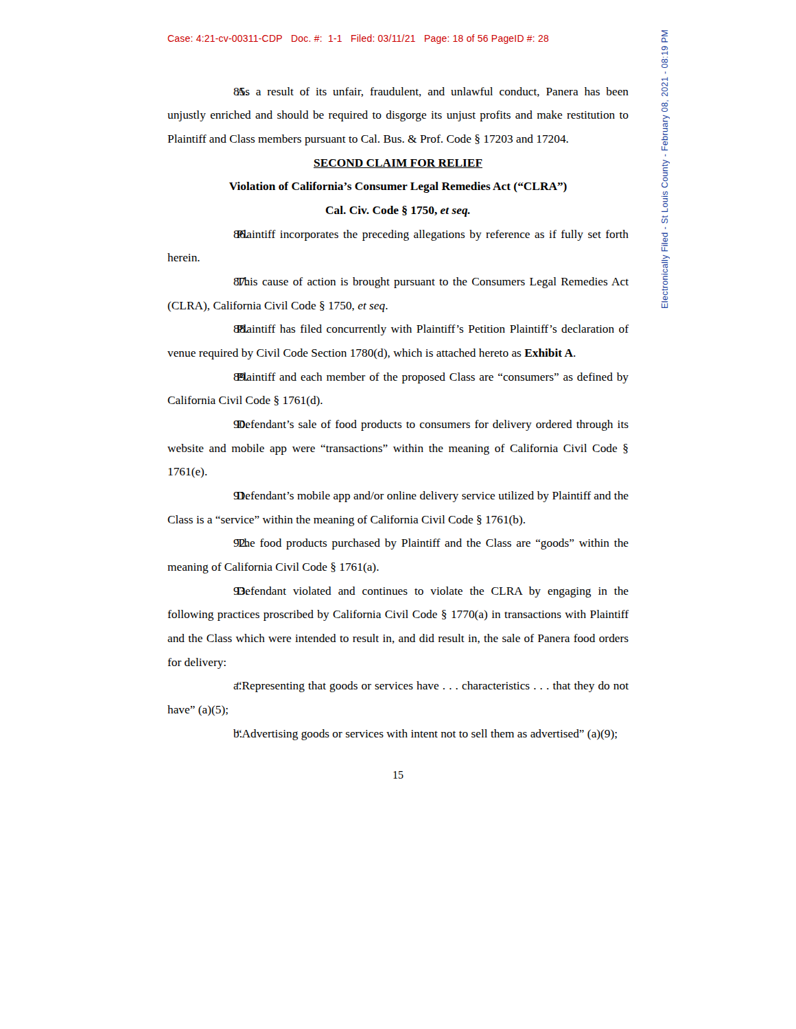Case: 4:21-cv-00311-CDP Doc. #: 1-1 Filed: 03/11/21 Page: 18 of 56 PageID #: 28
Electronically Filed - St Louis County - February 08, 2021 - 08:19 PM
85. As a result of its unfair, fraudulent, and unlawful conduct, Panera has been unjustly enriched and should be required to disgorge its unjust profits and make restitution to Plaintiff and Class members pursuant to Cal. Bus. & Prof. Code § 17203 and 17204.
SECOND CLAIM FOR RELIEF
Violation of California’s Consumer Legal Remedies Act (“CLRA”)
Cal. Civ. Code § 1750, et seq.
86. Plaintiff incorporates the preceding allegations by reference as if fully set forth herein.
87. This cause of action is brought pursuant to the Consumers Legal Remedies Act (CLRA), California Civil Code § 1750, et seq.
88. Plaintiff has filed concurrently with Plaintiff’s Petition Plaintiff’s declaration of venue required by Civil Code Section 1780(d), which is attached hereto as Exhibit A.
89. Plaintiff and each member of the proposed Class are “consumers” as defined by California Civil Code § 1761(d).
90. Defendant’s sale of food products to consumers for delivery ordered through its website and mobile app were “transactions” within the meaning of California Civil Code § 1761(e).
91. Defendant’s mobile app and/or online delivery service utilized by Plaintiff and the Class is a “service” within the meaning of California Civil Code § 1761(b).
92. The food products purchased by Plaintiff and the Class are “goods” within the meaning of California Civil Code § 1761(a).
93. Defendant violated and continues to violate the CLRA by engaging in the following practices proscribed by California Civil Code § 1770(a) in transactions with Plaintiff and the Class which were intended to result in, and did result in, the sale of Panera food orders for delivery:
a.“Representing that goods or services have . . . characteristics . . . that they do not have” (a)(5);
b.“Advertising goods or services with intent not to sell them as advertised” (a)(9);
15